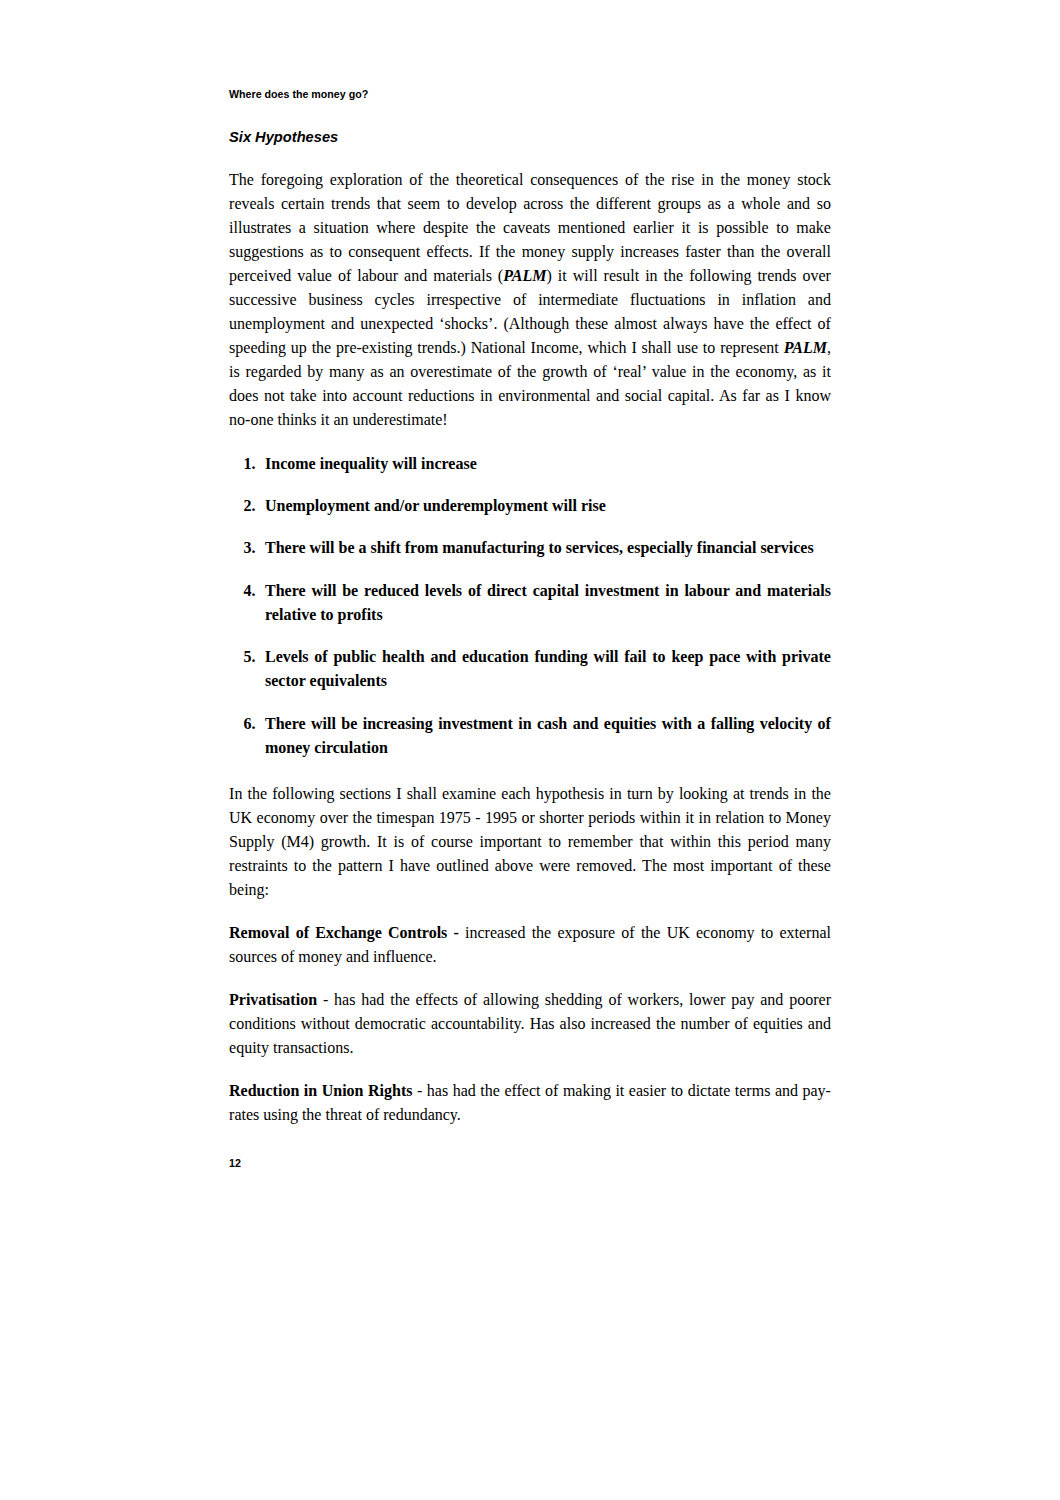Where does the money go?
Six Hypotheses
The foregoing exploration of the theoretical consequences of the rise in the money stock reveals certain trends that seem to develop across the different groups as a whole and so illustrates a situation where despite the caveats mentioned earlier it is possible to make suggestions as to consequent effects. If the money supply increases faster than the overall perceived value of labour and materials (PALM) it will result in the following trends over successive business cycles irrespective of intermediate fluctuations in inflation and unemployment and unexpected ‘shocks’. (Although these almost always have the effect of speeding up the pre-existing trends.) National Income, which I shall use to represent PALM, is regarded by many as an overestimate of the growth of ‘real’ value in the economy, as it does not take into account reductions in environmental and social capital. As far as I know no-one thinks it an underestimate!
Income inequality will increase
Unemployment and/or underemployment will rise
There will be a shift from manufacturing to services, especially financial services
There will be reduced levels of direct capital investment in labour and materials relative to profits
Levels of public health and education funding will fail to keep pace with private sector equivalents
There will be increasing investment in cash and equities with a falling velocity of money circulation
In the following sections I shall examine each hypothesis in turn by looking at trends in the UK economy over the timespan 1975 - 1995 or shorter periods within it in relation to Money Supply (M4) growth. It is of course important to remember that within this period many restraints to the pattern I have outlined above were removed. The most important of these being:
Removal of Exchange Controls - increased the exposure of the UK economy to external sources of money and influence.
Privatisation - has had the effects of allowing shedding of workers, lower pay and poorer conditions without democratic accountability. Has also increased the number of equities and equity transactions.
Reduction in Union Rights - has had the effect of making it easier to dictate terms and pay-rates using the threat of redundancy.
12